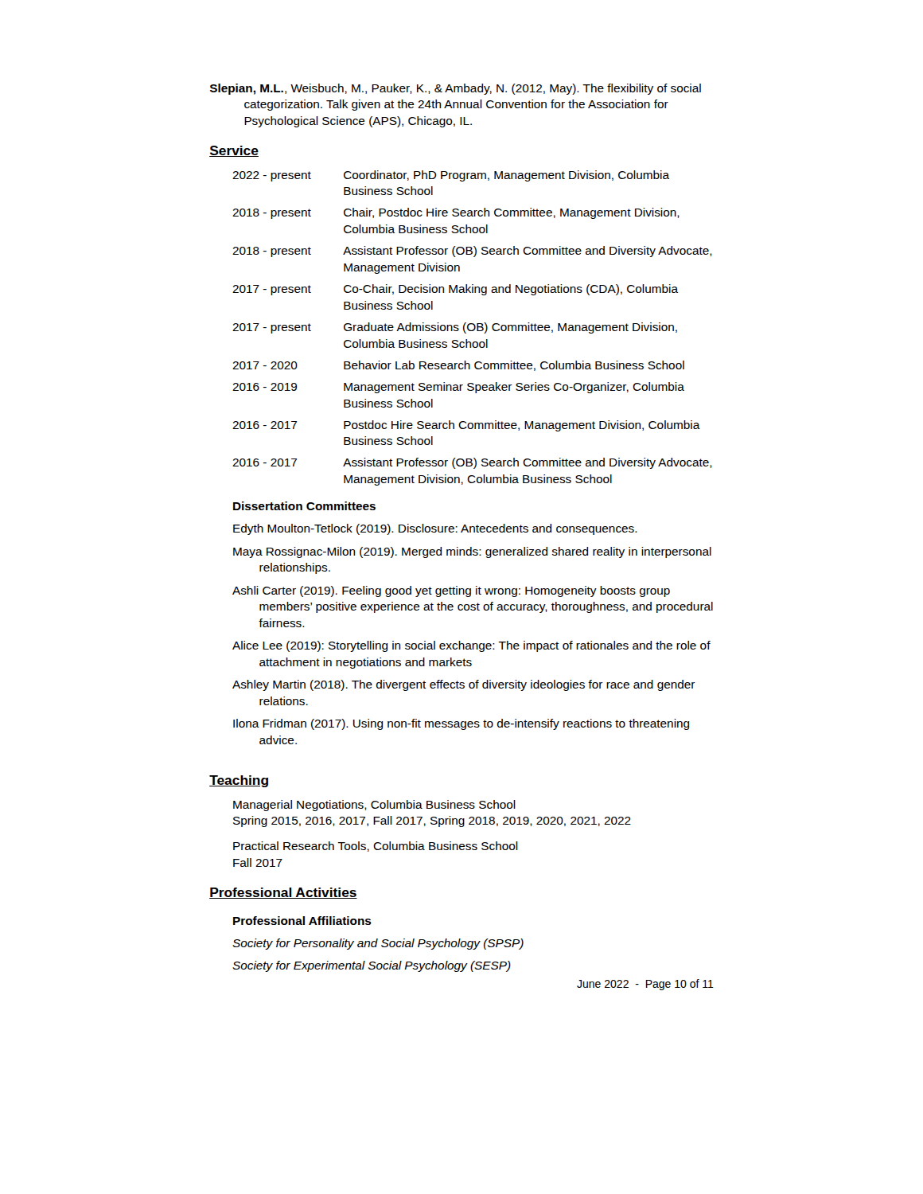Slepian, M.L., Weisbuch, M., Pauker, K., & Ambady, N. (2012, May). The flexibility of social categorization. Talk given at the 24th Annual Convention for the Association for Psychological Science (APS), Chicago, IL.
Service
2022 - present Coordinator, PhD Program, Management Division, Columbia Business School
2018 - present Chair, Postdoc Hire Search Committee, Management Division, Columbia Business School
2018 - present Assistant Professor (OB) Search Committee and Diversity Advocate, Management Division
2017 - present Co-Chair, Decision Making and Negotiations (CDA), Columbia Business School
2017 - present Graduate Admissions (OB) Committee, Management Division, Columbia Business School
2017 - 2020 Behavior Lab Research Committee, Columbia Business School
2016 - 2019 Management Seminar Speaker Series Co-Organizer, Columbia Business School
2016 - 2017 Postdoc Hire Search Committee, Management Division, Columbia Business School
2016 - 2017 Assistant Professor (OB) Search Committee and Diversity Advocate, Management Division, Columbia Business School
Dissertation Committees
Edyth Moulton-Tetlock (2019). Disclosure: Antecedents and consequences.
Maya Rossignac-Milon (2019). Merged minds: generalized shared reality in interpersonal relationships.
Ashli Carter (2019). Feeling good yet getting it wrong: Homogeneity boosts group members’ positive experience at the cost of accuracy, thoroughness, and procedural fairness.
Alice Lee (2019): Storytelling in social exchange: The impact of rationales and the role of attachment in negotiations and markets
Ashley Martin (2018). The divergent effects of diversity ideologies for race and gender relations.
Ilona Fridman (2017). Using non-fit messages to de-intensify reactions to threatening advice.
Teaching
Managerial Negotiations, Columbia Business School
Spring 2015, 2016, 2017, Fall 2017, Spring 2018, 2019, 2020, 2021, 2022
Practical Research Tools, Columbia Business School
Fall 2017
Professional Activities
Professional Affiliations
Society for Personality and Social Psychology (SPSP)
Society for Experimental Social Psychology (SESP)
June 2022 - Page 10 of 11